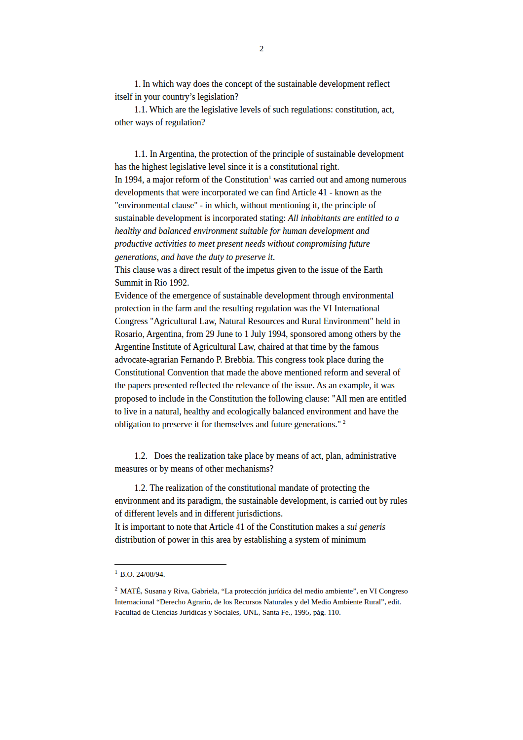2
1. In which way does the concept of the sustainable development reflect itself in your country’s legislation?
1.1. Which are the legislative levels of such regulations: constitution, act, other ways of regulation?
1.1. In Argentina, the protection of the principle of sustainable development has the highest legislative level since it is a constitutional right.
In 1994, a major reform of the Constitution1 was carried out and among numerous developments that were incorporated we can find Article 41 - known as the "environmental clause" - in which, without mentioning it, the principle of sustainable development is incorporated stating: All inhabitants are entitled to a healthy and balanced environment suitable for human development and productive activities to meet present needs without compromising future generations, and have the duty to preserve it.
This clause was a direct result of the impetus given to the issue of the Earth Summit in Rio 1992.
Evidence of the emergence of sustainable development through environmental protection in the farm and the resulting regulation was the VI International Congress "Agricultural Law, Natural Resources and Rural Environment" held in Rosario, Argentina, from 29 June to 1 July 1994, sponsored among others by the Argentine Institute of Agricultural Law, chaired at that time by the famous advocate-agrarian Fernando P. Brebbia. This congress took place during the Constitutional Convention that made the above mentioned reform and several of the papers presented reflected the relevance of the issue. As an example, it was proposed to include in the Constitution the following clause: "All men are entitled to live in a natural, healthy and ecologically balanced environment and have the obligation to preserve it for themselves and future generations." 2
1.2. Does the realization take place by means of act, plan, administrative measures or by means of other mechanisms?
1.2. The realization of the constitutional mandate of protecting the environment and its paradigm, the sustainable development, is carried out by rules of different levels and in different jurisdictions.
It is important to note that Article 41 of the Constitution makes a sui generis distribution of power in this area by establishing a system of minimum
1 B.O. 24/08/94.
2 MATÉ, Susana y Riva, Gabriela, “La protección jurídica del medio ambiente”, en VI Congreso Internacional “Derecho Agrario, de los Recursos Naturales y del Medio Ambiente Rural”, edit. Facultad de Ciencias Jurídicas y Sociales, UNL, Santa Fe., 1995, pág. 110.